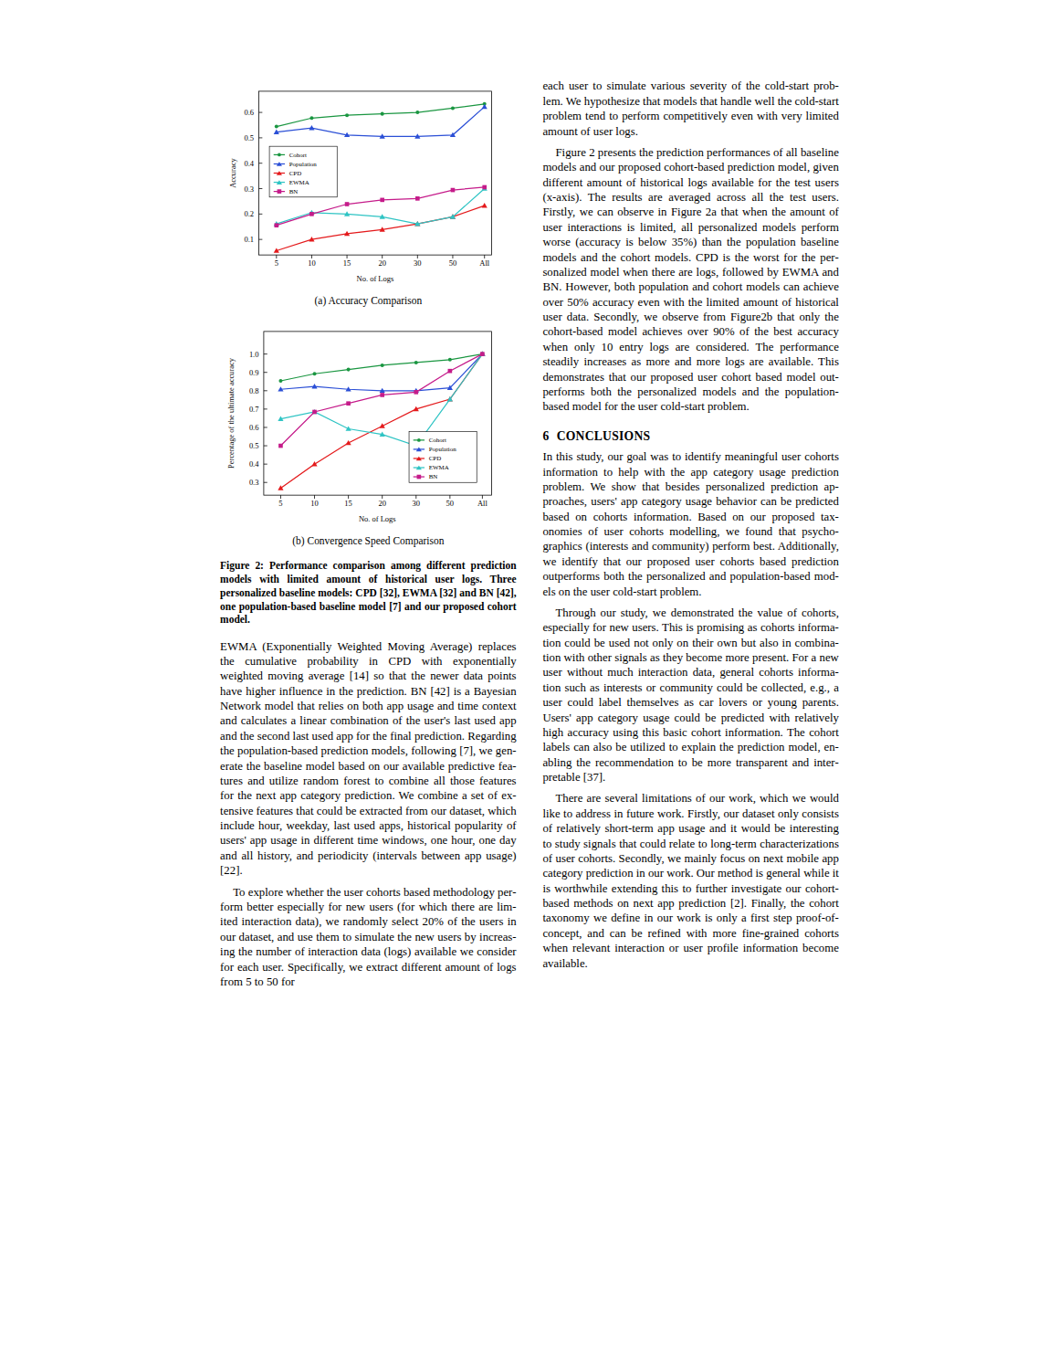0.1 0.2 0.3 0.4 0.5 0.6 5 10 15 20 30 50 All No. of Logs Accuracy Cohort Population CPD EWMA BN
(a) Accuracy Comparison
0.3 0.4 0.5 0.6 0.7 0.8 0.9 1.0 5 10 15 20 30 50 All No. of Logs Percentage of the ultimate accuracy Cohort Population CPD EWMA BN
(b) Convergence Speed Comparison
Figure 2: Performance comparison among different prediction models with limited amount of historical user logs. Three personalized baseline models: CPD [32], EWMA [32] and BN [42], one population-based baseline model [7] and our proposed cohort model.
EWMA (Exponentially Weighted Moving Average) replaces the cumulative probability in CPD with exponentially weighted moving average [14] so that the newer data points have higher influence in the prediction. BN [42] is a Bayesian Network model that relies on both app usage and time context and calculates a linear combination of the user's last used app and the second last used app for the final prediction. Regarding the population-based prediction models, following [7], we generate the baseline model based on our available predictive features and utilize random forest to combine all those features for the next app category prediction. We combine a set of extensive features that could be extracted from our dataset, which include hour, weekday, last used apps, historical popularity of users' app usage in different time windows, one hour, one day and all history, and periodicity (intervals between app usage) [22].
To explore whether the user cohorts based methodology perform better especially for new users (for which there are limited interaction data), we randomly select 20% of the users in our dataset, and use them to simulate the new users by increasing the number of interaction data (logs) available we consider for each user. Specifically, we extract different amount of logs from 5 to 50 for
each user to simulate various severity of the cold-start problem. We hypothesize that models that handle well the cold-start problem tend to perform competitively even with very limited amount of user logs.
Figure 2 presents the prediction performances of all baseline models and our proposed cohort-based prediction model, given different amount of historical logs available for the test users (x-axis). The results are averaged across all the test users. Firstly, we can observe in Figure 2a that when the amount of user interactions is limited, all personalized models perform worse (accuracy is below 35%) than the population baseline models and the cohort models. CPD is the worst for the personalized model when there are logs, followed by EWMA and BN. However, both population and cohort models can achieve over 50% accuracy even with the limited amount of historical user data. Secondly, we observe from Figure2b that only the cohort-based model achieves over 90% of the best accuracy when only 10 entry logs are considered. The performance steadily increases as more and more logs are available. This demonstrates that our proposed user cohort based model outperforms both the personalized models and the population-based model for the user cold-start problem.
6 CONCLUSIONS
In this study, our goal was to identify meaningful user cohorts information to help with the app category usage prediction problem. We show that besides personalized prediction approaches, users' app category usage behavior can be predicted based on cohorts information. Based on our proposed taxonomies of user cohorts modelling, we found that psychographics (interests and community) perform best. Additionally, we identify that our proposed user cohorts based prediction outperforms both the personalized and population-based models on the user cold-start problem.
Through our study, we demonstrated the value of cohorts, especially for new users. This is promising as cohorts information could be used not only on their own but also in combination with other signals as they become more present. For a new user without much interaction data, general cohorts information such as interests or community could be collected, e.g., a user could label themselves as car lovers or young parents. Users' app category usage could be predicted with relatively high accuracy using this basic cohort information. The cohort labels can also be utilized to explain the prediction model, enabling the recommendation to be more transparent and interpretable [37].
There are several limitations of our work, which we would like to address in future work. Firstly, our dataset only consists of relatively short-term app usage and it would be interesting to study signals that could relate to long-term characterizations of user cohorts. Secondly, we mainly focus on next mobile app category prediction in our work. Our method is general while it is worthwhile extending this to further investigate our cohort-based methods on next app prediction [2]. Finally, the cohort taxonomy we define in our work is only a first step proof-of-concept, and can be refined with more fine-grained cohorts when relevant interaction or user profile information become available.